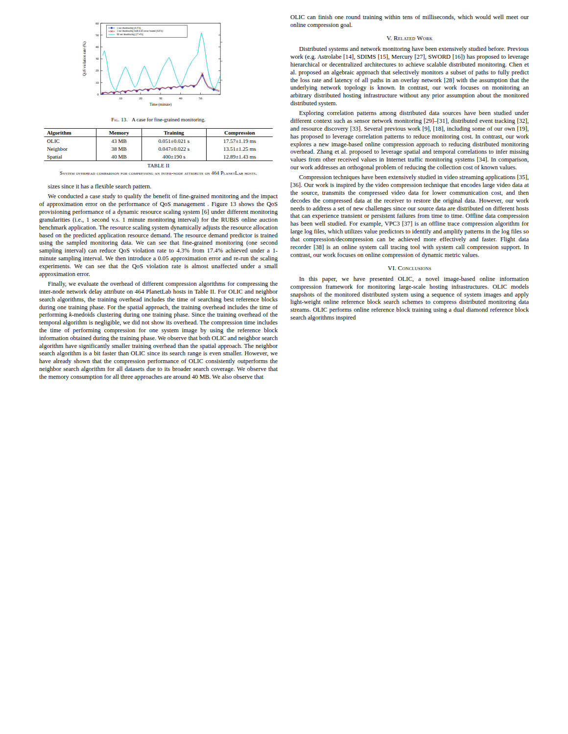0 10 20 30 40 50 60 10 20 30 40 50 Time (minute) QoS violation rate (%) 1 sec monitoring (4.3%) 1 sec monitoring with 0.05 error bound (4.6%) 60 sec monitoring (17.4%)
Fig. 13. A case for fine-grained monitoring.
| Algorithm | Memory | Training | Compression |
| --- | --- | --- | --- |
| OLIC | 43 MB | 0.051±0.021 s | 17.57±1.19 ms |
| Neighbor | 38 MB | 0.047±0.022 s | 13.51±1.25 ms |
| Spatial | 40 MB | 400±190 s | 12.89±1.43 ms |
TABLE II System overhead comparison for compressing an inter-node attribute on 464 PlanetLab hosts.
sizes since it has a flexible search pattern.
We conducted a case study to qualify the benefit of fine-grained monitoring and the impact of approximation error on the performance of QoS management . Figure 13 shows the QoS provisioning performance of a dynamic resource scaling system [6] under different monitoring granularities (i.e., 1 second v.s. 1 minute monitoring interval) for the RUBiS online auction benchmark application. The resource scaling system dynamically adjusts the resource allocation based on the predicted application resource demand. The resource demand predictor is trained using the sampled monitoring data. We can see that fine-grained monitoring (one second sampling interval) can reduce QoS violation rate to 4.3% from 17.4% achieved under a 1-minute sampling interval. We then introduce a 0.05 approximation error and re-run the scaling experiments. We can see that the QoS violation rate is almost unaffected under a small approximation error.
Finally, we evaluate the overhead of different compression algorithms for compressing the inter-node network delay attribute on 464 PlanetLab hosts in Table II. For OLIC and neighbor search algorithms, the training overhead includes the time of searching best reference blocks during one training phase. For the spatial approach, the training overhead includes the time of performing k-medoids clustering during one training phase. Since the training overhead of the temporal algorithm is negligible, we did not show its overhead. The compression time includes the time of performing compression for one system image by using the reference block information obtained during the training phase. We observe that both OLIC and neighbor search algorithm have significantly smaller training overhead than the spatial approach. The neighbor search algorithm is a bit faster than OLIC since its search range is even smaller. However, we have already shown that the compression performance of OLIC consistently outperforms the neighbor search algorithm for all datasets due to its broader search coverage. We observe that the memory consumption for all three approaches are around 40 MB. We also observe that
OLIC can finish one round training within tens of milliseconds, which would well meet our online compression goal.
V. Related Work
Distributed systems and network monitoring have been extensively studied before. Previous work (e.g. Astrolabe [14], SDIMS [15], Mercury [27], SWORD [16]) has proposed to leverage hierarchical or decentralized architectures to achieve scalable distributed monitoring. Chen et al. proposed an algebraic approach that selectively monitors a subset of paths to fully predict the loss rate and latency of all paths in an overlay network [28] with the assumption that the underlying network topology is known. In contrast, our work focuses on monitoring an arbitrary distributed hosting infrastructure without any prior assumption about the monitored distributed system.
Exploring correlation patterns among distributed data sources have been studied under different context such as sensor network monitoring [29]–[31], distributed event tracking [32], and resource discovery [33]. Several previous work [9], [18], including some of our own [19], has proposed to leverage correlation patterns to reduce monitoring cost. In contrast, our work explores a new image-based online compression approach to reducing distributed monitoring overhead. Zhang et al. proposed to leverage spatial and temporal correlations to infer missing values from other received values in Internet traffic monitoring systems [34]. In comparison, our work addresses an orthogonal problem of reducing the collection cost of known values.
Compression techniques have been extensively studied in video streaming applications [35], [36]. Our work is inspired by the video compression technique that encodes large video data at the source, transmits the compressed video data for lower communication cost, and then decodes the compressed data at the receiver to restore the original data. However, our work needs to address a set of new challenges since our source data are distributed on different hosts that can experience transient or persistent failures from time to time. Offline data compression has been well studied. For example, VPC3 [37] is an offline trace compression algorithm for large log files, which utilizes value predictors to identify and amplify patterns in the log files so that compression/decompression can be achieved more effectively and faster. Flight data recorder [38] is an online system call tracing tool with system call compression support. In contrast, our work focuses on online compression of dynamic metric values.
VI. Conclusions
In this paper, we have presented OLIC, a novel image-based online information compression framework for monitoring large-scale hosting infrastructures. OLIC models snapshots of the monitored distributed system using a sequence of system images and apply light-weight online reference block search schemes to compress distributed monitoring data streams. OLIC performs online reference block training using a dual diamond reference block search algorithms inspired